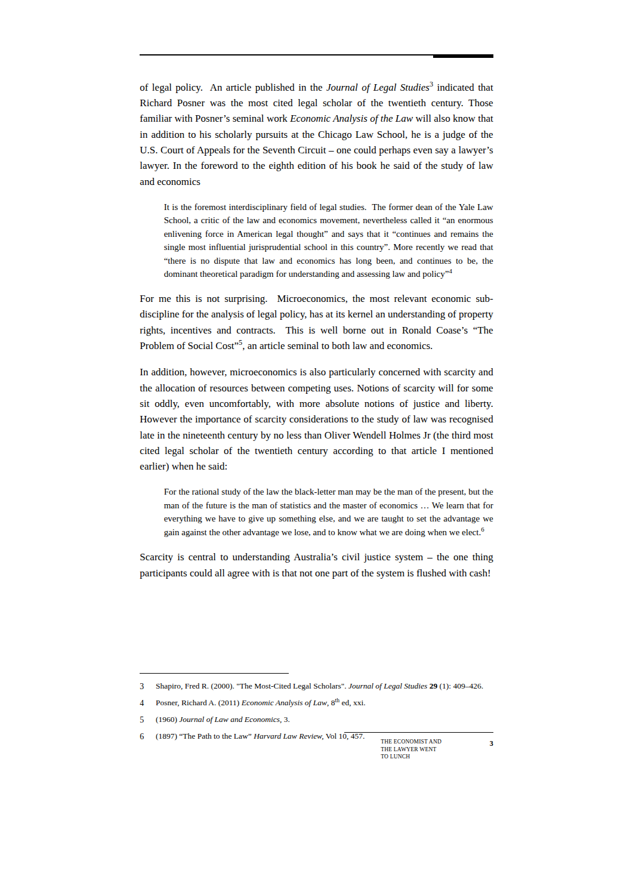of legal policy. An article published in the Journal of Legal Studies3 indicated that Richard Posner was the most cited legal scholar of the twentieth century. Those familiar with Posner’s seminal work Economic Analysis of the Law will also know that in addition to his scholarly pursuits at the Chicago Law School, he is a judge of the U.S. Court of Appeals for the Seventh Circuit – one could perhaps even say a lawyer’s lawyer. In the foreword to the eighth edition of his book he said of the study of law and economics
It is the foremost interdisciplinary field of legal studies. The former dean of the Yale Law School, a critic of the law and economics movement, nevertheless called it “an enormous enlivening force in American legal thought” and says that it “continues and remains the single most influential jurisprudential school in this country”. More recently we read that “there is no dispute that law and economics has long been, and continues to be, the dominant theoretical paradigm for understanding and assessing law and policy”4
For me this is not surprising. Microeconomics, the most relevant economic sub-discipline for the analysis of legal policy, has at its kernel an understanding of property rights, incentives and contracts. This is well borne out in Ronald Coase’s “The Problem of Social Cost”5, an article seminal to both law and economics.
In addition, however, microeconomics is also particularly concerned with scarcity and the allocation of resources between competing uses. Notions of scarcity will for some sit oddly, even uncomfortably, with more absolute notions of justice and liberty. However the importance of scarcity considerations to the study of law was recognised late in the nineteenth century by no less than Oliver Wendell Holmes Jr (the third most cited legal scholar of the twentieth century according to that article I mentioned earlier) when he said:
For the rational study of the law the black-letter man may be the man of the present, but the man of the future is the man of statistics and the master of economics … We learn that for everything we have to give up something else, and we are taught to set the advantage we gain against the other advantage we lose, and to know what we are doing when we elect.6
Scarcity is central to understanding Australia’s civil justice system – the one thing participants could all agree with is that not one part of the system is flushed with cash!
3 Shapiro, Fred R. (2000). "The Most-Cited Legal Scholars". Journal of Legal Studies 29 (1): 409–426.
4 Posner, Richard A. (2011) Economic Analysis of Law, 8th ed, xxi.
5(1960) Journal of Law and Economics, 3.
6(1897) “The Path to the Law” Harvard Law Review, Vol 10, 457.
The Economist and
the Lawyer Went
to Lunch
3